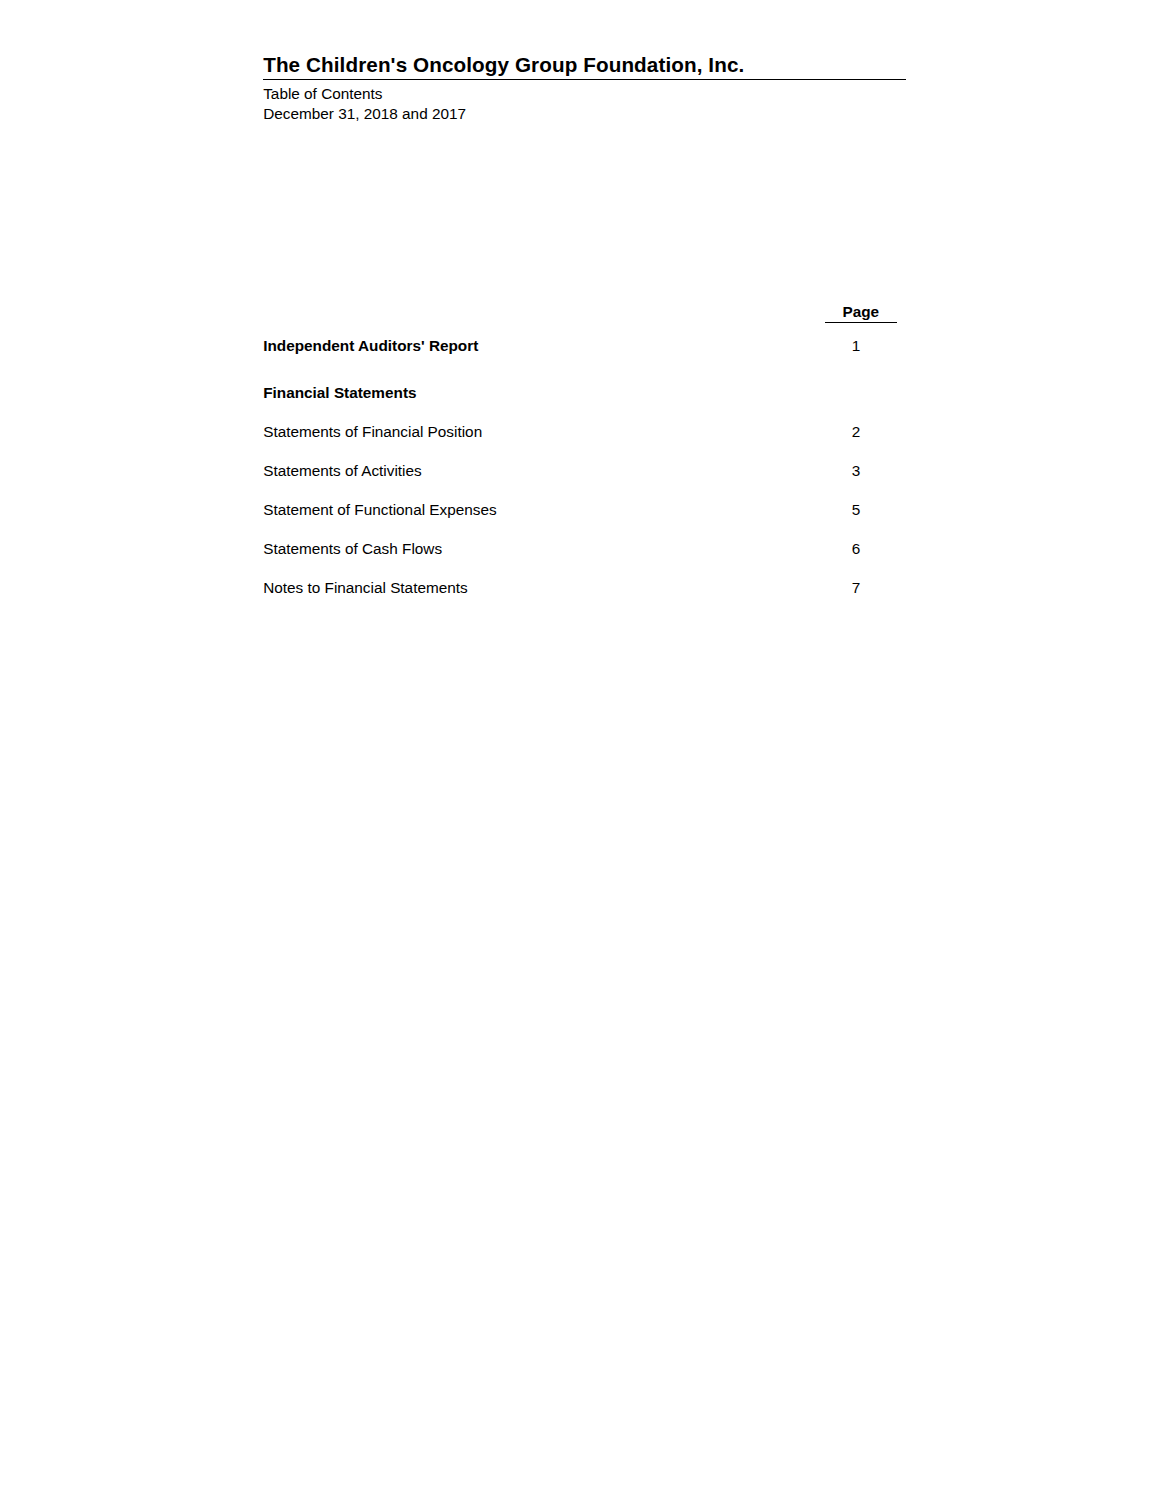The Children's Oncology Group Foundation, Inc.
Table of Contents
December 31, 2018 and 2017
| | Page |
| Independent Auditors' Report | 1 |
| Financial Statements | |
| Statements of Financial Position | 2 |
| Statements of Activities | 3 |
| Statement of Functional Expenses | 5 |
| Statements of Cash Flows | 6 |
| Notes to Financial Statements | 7 |